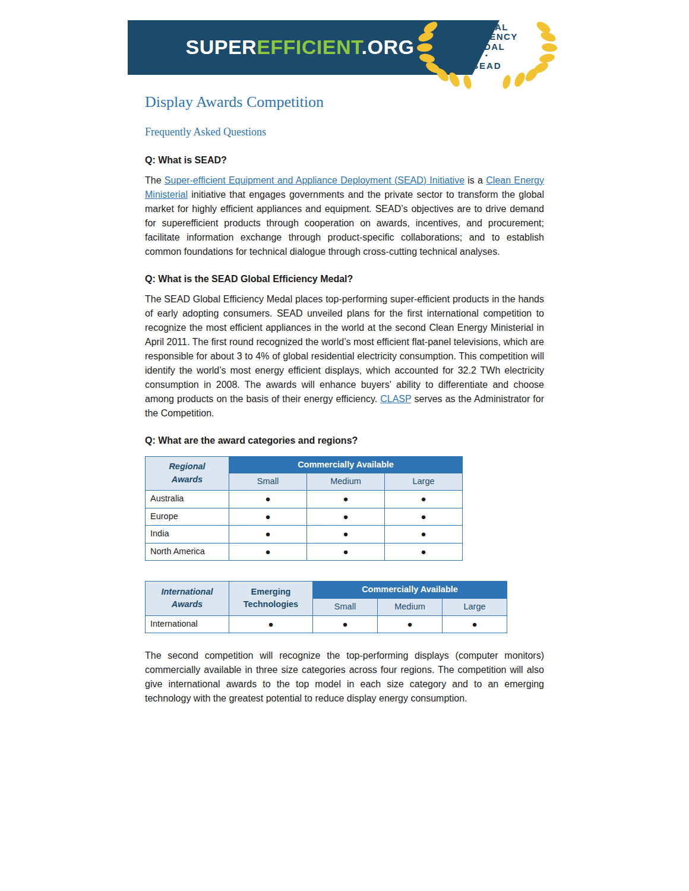SUPEREFFICIENT.ORG
GLOBAL
EFFICIENCY
MEDAL • SEAD
Display Awards Competition
Frequently Asked Questions
Q: What is SEAD?
The Super-efficient Equipment and Appliance Deployment (SEAD) Initiative is a Clean Energy Ministerial initiative that engages governments and the private sector to transform the global market for highly efficient appliances and equipment. SEAD’s objectives are to drive demand for superefficient products through cooperation on awards, incentives, and procurement; facilitate information exchange through product-specific collaborations; and to establish common foundations for technical dialogue through cross-cutting technical analyses.
Q: What is the SEAD Global Efficiency Medal?
The SEAD Global Efficiency Medal places top-performing super-efficient products in the hands of early adopting consumers. SEAD unveiled plans for the first international competition to recognize the most efficient appliances in the world at the second Clean Energy Ministerial in April 2011. The first round recognized the world’s most efficient flat-panel televisions, which are responsible for about 3 to 4% of global residential electricity consumption. This competition will identify the world’s most energy efficient displays, which accounted for 32.2 TWh electricity consumption in 2008. The awards will enhance buyers' ability to differentiate and choose among products on the basis of their energy efficiency. CLASP serves as the Administrator for the Competition.
Q: What are the award categories and regions?
| Regional Awards | Commercially Available |
| --- | --- |
| Small | Medium | Large |
| Australia | ● | ● | ● |
| Europe | ● | ● | ● |
| India | ● | ● | ● |
| North America | ● | ● | ● |
| International Awards | Emerging Technologies | Commercially Available |
| --- | --- | --- |
| Small | Medium | Large |
| International | ● | ● | ● | ● |
The second competition will recognize the top-performing displays (computer monitors) commercially available in three size categories across four regions. The competition will also give international awards to the top model in each size category and to an emerging technology with the greatest potential to reduce display energy consumption.